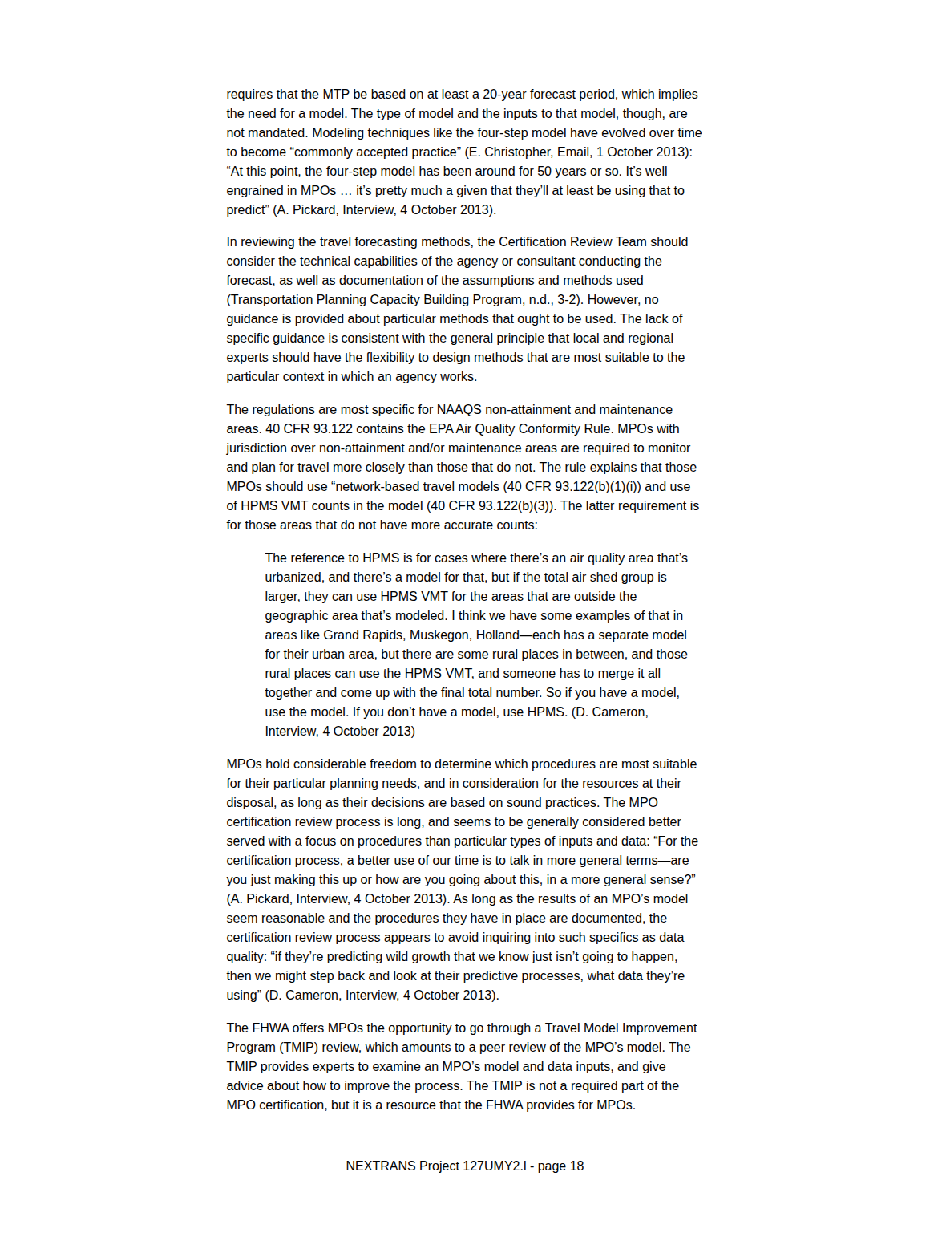requires that the MTP be based on at least a 20-year forecast period, which implies the need for a model. The type of model and the inputs to that model, though, are not mandated. Modeling techniques like the four-step model have evolved over time to become “commonly accepted practice” (E. Christopher, Email, 1 October 2013): “At this point, the four-step model has been around for 50 years or so. It’s well engrained in MPOs … it’s pretty much a given that they’ll at least be using that to predict” (A. Pickard, Interview, 4 October 2013).
In reviewing the travel forecasting methods, the Certification Review Team should consider the technical capabilities of the agency or consultant conducting the forecast, as well as documentation of the assumptions and methods used (Transportation Planning Capacity Building Program, n.d., 3-2). However, no guidance is provided about particular methods that ought to be used. The lack of specific guidance is consistent with the general principle that local and regional experts should have the flexibility to design methods that are most suitable to the particular context in which an agency works.
The regulations are most specific for NAAQS non-attainment and maintenance areas. 40 CFR 93.122 contains the EPA Air Quality Conformity Rule. MPOs with jurisdiction over non-attainment and/or maintenance areas are required to monitor and plan for travel more closely than those that do not. The rule explains that those MPOs should use “network-based travel models (40 CFR 93.122(b)(1)(i)) and use of HPMS VMT counts in the model (40 CFR 93.122(b)(3)). The latter requirement is for those areas that do not have more accurate counts:
The reference to HPMS is for cases where there’s an air quality area that’s urbanized, and there’s a model for that, but if the total air shed group is larger, they can use HPMS VMT for the areas that are outside the geographic area that’s modeled. I think we have some examples of that in areas like Grand Rapids, Muskegon, Holland—each has a separate model for their urban area, but there are some rural places in between, and those rural places can use the HPMS VMT, and someone has to merge it all together and come up with the final total number. So if you have a model, use the model. If you don’t have a model, use HPMS. (D. Cameron, Interview, 4 October 2013)
MPOs hold considerable freedom to determine which procedures are most suitable for their particular planning needs, and in consideration for the resources at their disposal, as long as their decisions are based on sound practices. The MPO certification review process is long, and seems to be generally considered better served with a focus on procedures than particular types of inputs and data: “For the certification process, a better use of our time is to talk in more general terms—are you just making this up or how are you going about this, in a more general sense?” (A. Pickard, Interview, 4 October 2013). As long as the results of an MPO’s model seem reasonable and the procedures they have in place are documented, the certification review process appears to avoid inquiring into such specifics as data quality: “if they’re predicting wild growth that we know just isn’t going to happen, then we might step back and look at their predictive processes, what data they’re using” (D. Cameron, Interview, 4 October 2013).
The FHWA offers MPOs the opportunity to go through a Travel Model Improvement Program (TMIP) review, which amounts to a peer review of the MPO’s model. The TMIP provides experts to examine an MPO’s model and data inputs, and give advice about how to improve the process. The TMIP is not a required part of the MPO certification, but it is a resource that the FHWA provides for MPOs.
NEXTRANS Project 127UMY2.l - page 18